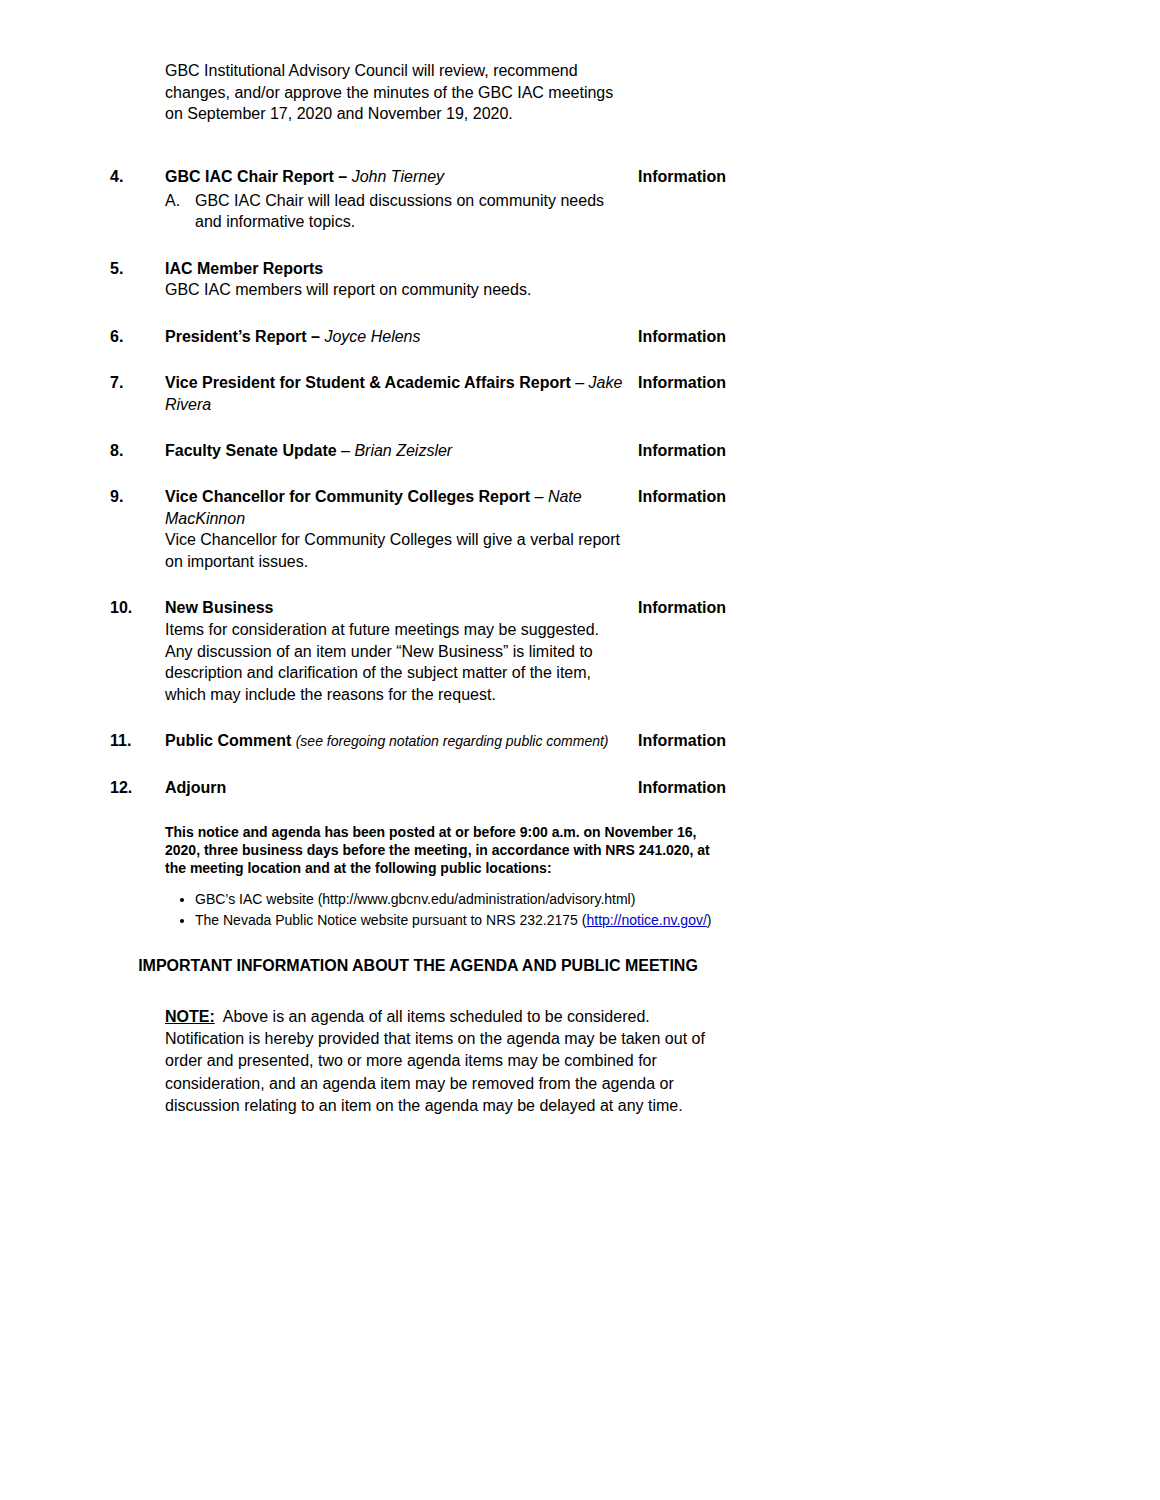GBC Institutional Advisory Council will review, recommend
changes, and/or approve the minutes of the GBC IAC meetings
on September 17, 2020 and November 19, 2020.
4.
GBC IAC Chair Report – John Tierney
A.
GBC IAC Chair will lead discussions on community needs and informative topics.
Information
5.
IAC Member Reports
GBC IAC members will report on community needs.
6.
President’s Report – Joyce Helens
Information
7.
Vice President for Student & Academic Affairs Report – Jake Rivera
Information
8.
Faculty Senate Update – Brian Zeizsler
Information
9.
Vice Chancellor for Community Colleges Report – Nate MacKinnon
Vice Chancellor for Community Colleges will give a verbal report on important issues.
Information
10.
New Business
Items for consideration at future meetings may be suggested. Any discussion of an item under “New Business” is limited to description and clarification of the subject matter of the item, which may include the reasons for the request.
Information
11.
Public Comment (see foregoing notation regarding public comment)
Information
12.
Adjourn
Information
This notice and agenda has been posted at or before 9:00 a.m. on November 16, 2020, three business days before the meeting, in accordance with NRS 241.020, at the meeting location and at the following public locations:
GBC’s IAC website (http://www.gbcnv.edu/administration/advisory.html)
The Nevada Public Notice website pursuant to NRS 232.2175 (http://notice.nv.gov/)
IMPORTANT INFORMATION ABOUT THE AGENDA AND PUBLIC MEETING
NOTE: Above is an agenda of all items scheduled to be considered. Notification is hereby provided that items on the agenda may be taken out of order and presented, two or more agenda items may be combined for consideration, and an agenda item may be removed from the agenda or discussion relating to an item on the agenda may be delayed at any time.